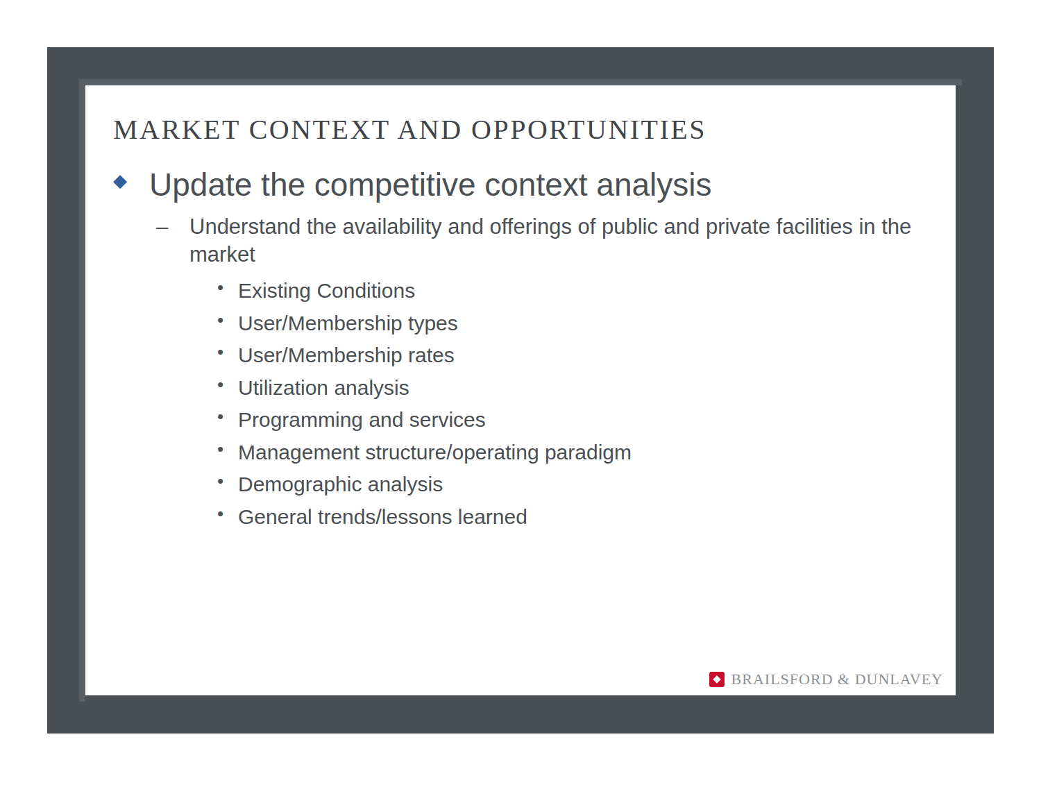Market Context and Opportunities
Update the competitive context analysis
Understand the availability and offerings of public and private facilities in the market
Existing Conditions
User/Membership types
User/Membership rates
Utilization analysis
Programming and services
Management structure/operating paradigm
Demographic analysis
General trends/lessons learned
Brailsford & Dunlavey